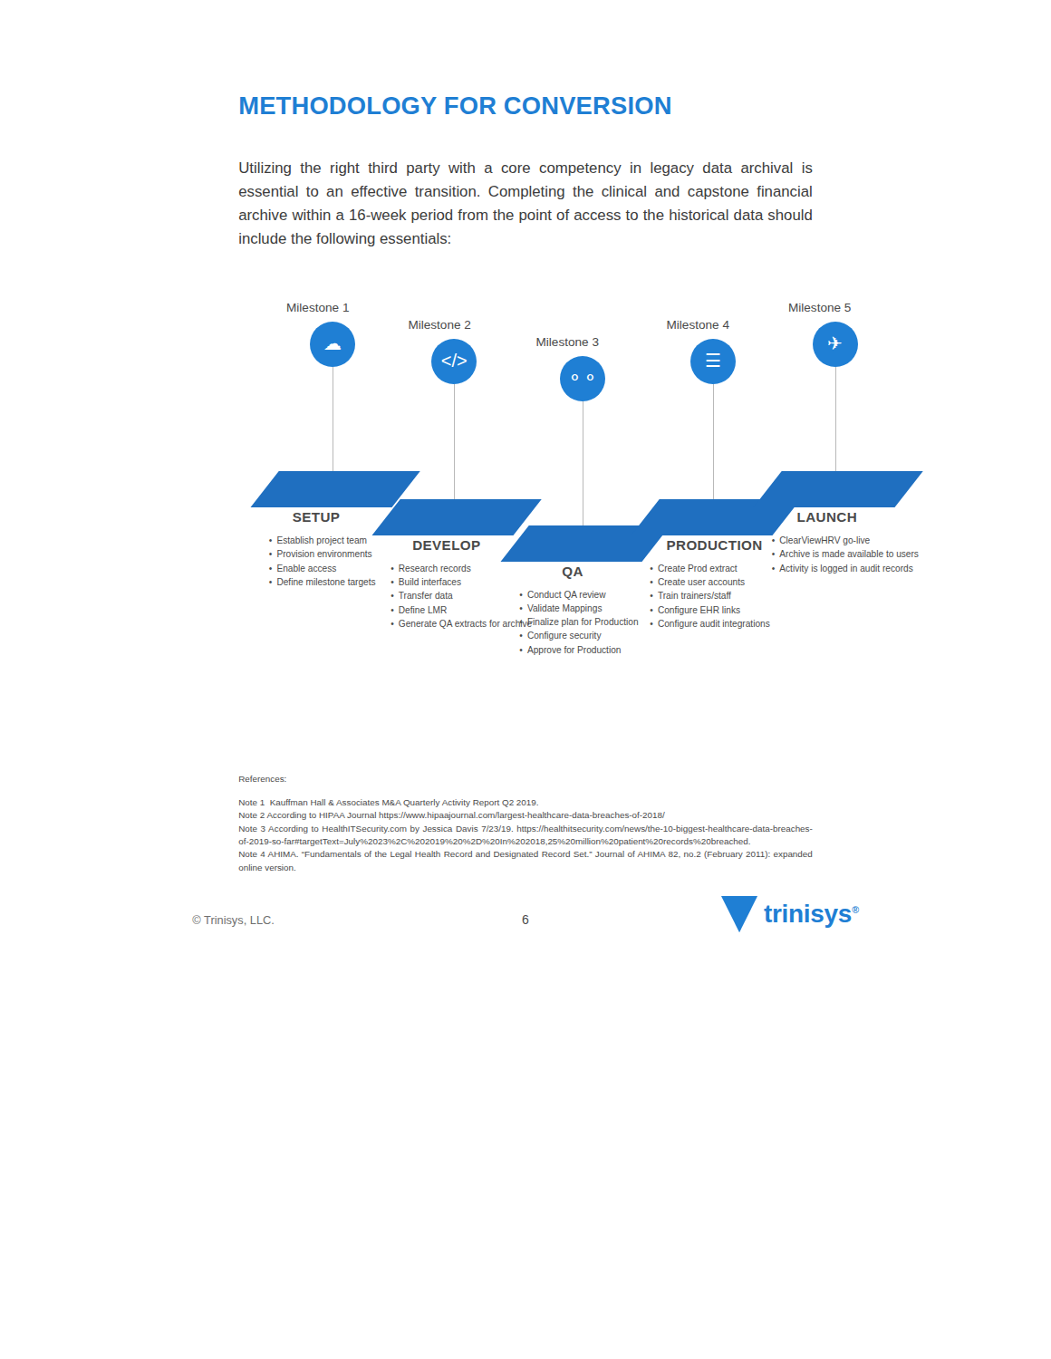METHODOLOGY FOR CONVERSION
Utilizing the right third party with a core competency in legacy data archival is essential to an effective transition. Completing the clinical and capstone financial archive within a 16-week period from the point of access to the historical data should include the following essentials:
Milestone 1
☁
SETUP
Establish project team
Provision environments
Enable access
Define milestone targets
Milestone 2
</>
DEVELOP
Research records
Build interfaces
Transfer data
Define LMR
Generate QA extracts for archive
Milestone 3
⚬⚬
QA
Conduct QA review
Validate Mappings
Finalize plan for Production
Configure security
Approve for Production
Milestone 4
☰
PRODUCTION
Create Prod extract
Create user accounts
Train trainers/staff
Configure EHR links
Configure audit integrations
Milestone 5
✈
LAUNCH
ClearViewHRV go-live
Archive is made available to users
Activity is logged in audit records
References:
Note 1 Kauffman Hall & Associates M&A Quarterly Activity Report Q2 2019.
Note 2 According to HIPAA Journal https://www.hipaajournal.com/largest-healthcare-data-breaches-of-2018/
Note 3 According to HealthITSecurity.com by Jessica Davis 7/23/19. https://healthitsecurity.com/news/the-10-biggest-healthcare-data-breaches-of-2019-so-far#targetText=July%2023%2C%202019%20%2D%20In%202018,25%20million%20patient%20records%20breached.
Note 4 AHIMA. “Fundamentals of the Legal Health Record and Designated Record Set.” Journal of AHIMA 82, no.2 (February 2011): expanded online version.
© Trinisys, LLC.
6
trinisys®